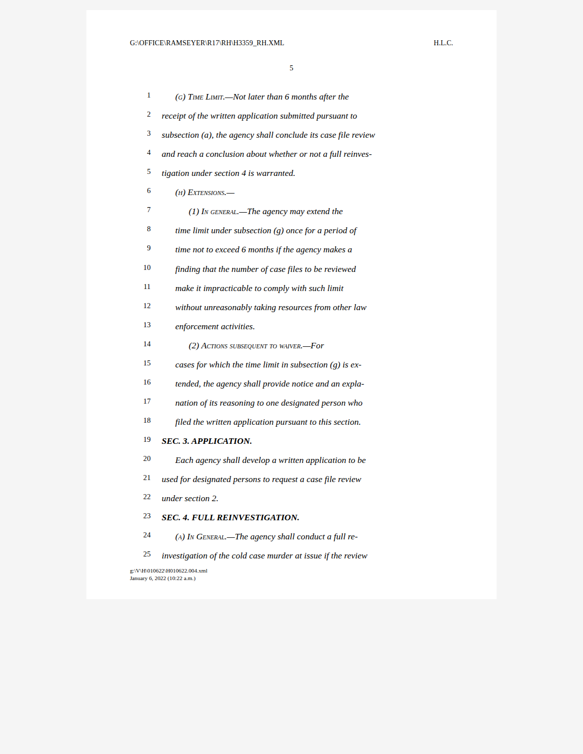G:\OFFICE\RAMSEYER\R17\RH\H3359_RH.XML
H.L.C.
5
| 1 | (g) Time Limit. — Not later than 6 months after the |
| 2 | receipt of the written application submitted pursuant to |
| 3 | subsection (a), the agency shall conclude its case file review |
| 4 | and reach a conclusion about whether or not a full reinves- |
| 5 | tigation under section 4 is warranted. |
| 6 | (h) Extensions. — |
| 7 | (1) In general. — The agency may extend the |
| 8 | time limit under subsection (g) once for a period of |
| 9 | time not to exceed 6 months if the agency makes a |
| 10 | finding that the number of case files to be reviewed |
| 11 | make it impracticable to comply with such limit |
| 12 | without unreasonably taking resources from other law |
| 13 | enforcement activities. |
| 14 | (2) Actions subsequent to waiver. — For |
| 15 | cases for which the time limit in subsection (g) is ex- |
| 16 | tended, the agency shall provide notice and an expla- |
| 17 | nation of its reasoning to one designated person who |
| 18 | filed the written application pursuant to this section. |
| 19 | SEC. 3. APPLICATION. |
| 20 | Each agency shall develop a written application to be |
| 21 | used for designated persons to request a case file review |
| 22 | under section 2. |
| 23 | SEC. 4. FULL REINVESTIGATION. |
| 24 | (a) In General. — The agency shall conduct a full re- |
| 25 | investigation of the cold case murder at issue if the review |
g:\V\H\010622\H010622.004.xml
January 6, 2022 (10:22 a.m.)